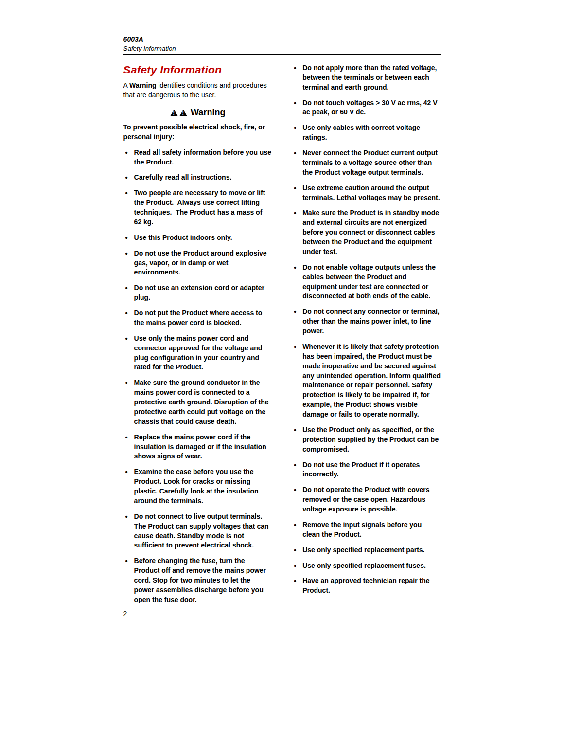6003A
Safety Information
Safety Information
A Warning identifies conditions and procedures that are dangerous to the user.
Warning
To prevent possible electrical shock, fire, or personal injury:
Read all safety information before you use the Product.
Carefully read all instructions.
Two people are necessary to move or lift the Product. Always use correct lifting techniques. The Product has a mass of 62 kg.
Use this Product indoors only.
Do not use the Product around explosive gas, vapor, or in damp or wet environments.
Do not use an extension cord or adapter plug.
Do not put the Product where access to the mains power cord is blocked.
Use only the mains power cord and connector approved for the voltage and plug configuration in your country and rated for the Product.
Make sure the ground conductor in the mains power cord is connected to a protective earth ground. Disruption of the protective earth could put voltage on the chassis that could cause death.
Replace the mains power cord if the insulation is damaged or if the insulation shows signs of wear.
Examine the case before you use the Product. Look for cracks or missing plastic. Carefully look at the insulation around the terminals.
Do not connect to live output terminals. The Product can supply voltages that can cause death. Standby mode is not sufficient to prevent electrical shock.
Before changing the fuse, turn the Product off and remove the mains power cord. Stop for two minutes to let the power assemblies discharge before you open the fuse door.
Do not apply more than the rated voltage, between the terminals or between each terminal and earth ground.
Do not touch voltages > 30 V ac rms, 42 V ac peak, or 60 V dc.
Use only cables with correct voltage ratings.
Never connect the Product current output terminals to a voltage source other than the Product voltage output terminals.
Use extreme caution around the output terminals. Lethal voltages may be present.
Make sure the Product is in standby mode and external circuits are not energized before you connect or disconnect cables between the Product and the equipment under test.
Do not enable voltage outputs unless the cables between the Product and equipment under test are connected or disconnected at both ends of the cable.
Do not connect any connector or terminal, other than the mains power inlet, to line power.
Whenever it is likely that safety protection has been impaired, the Product must be made inoperative and be secured against any unintended operation. Inform qualified maintenance or repair personnel. Safety protection is likely to be impaired if, for example, the Product shows visible damage or fails to operate normally.
Use the Product only as specified, or the protection supplied by the Product can be compromised.
Do not use the Product if it operates incorrectly.
Do not operate the Product with covers removed or the case open. Hazardous voltage exposure is possible.
Remove the input signals before you clean the Product.
Use only specified replacement parts.
Use only specified replacement fuses.
Have an approved technician repair the Product.
2